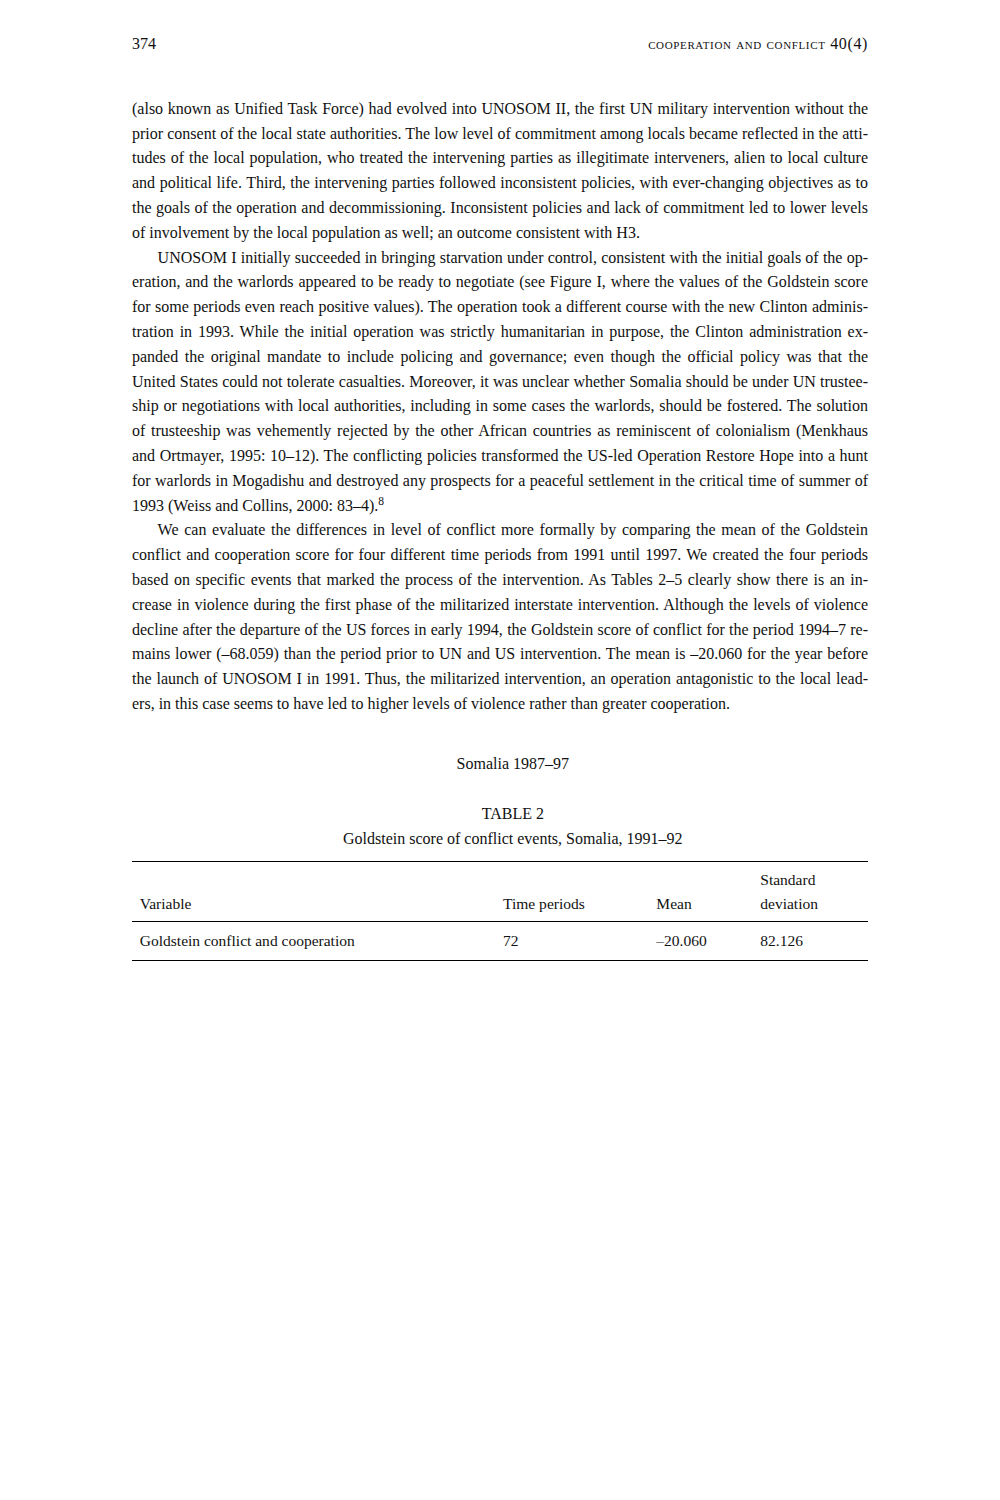374 cooperation and conflict 40(4)
(also known as Unified Task Force) had evolved into UNOSOM II, the first UN military intervention without the prior consent of the local state authorities. The low level of commitment among locals became reflected in the attitudes of the local population, who treated the intervening parties as illegitimate interveners, alien to local culture and political life. Third, the intervening parties followed inconsistent policies, with ever-changing objectives as to the goals of the operation and decommissioning. Inconsistent policies and lack of commitment led to lower levels of involvement by the local population as well; an outcome consistent with H3.
UNOSOM I initially succeeded in bringing starvation under control, consistent with the initial goals of the operation, and the warlords appeared to be ready to negotiate (see Figure I, where the values of the Goldstein score for some periods even reach positive values). The operation took a different course with the new Clinton administration in 1993. While the initial operation was strictly humanitarian in purpose, the Clinton administration expanded the original mandate to include policing and governance; even though the official policy was that the United States could not tolerate casualties. Moreover, it was unclear whether Somalia should be under UN trusteeship or negotiations with local authorities, including in some cases the warlords, should be fostered. The solution of trusteeship was vehemently rejected by the other African countries as reminiscent of colonialism (Menkhaus and Ortmayer, 1995: 10–12). The conflicting policies transformed the US-led Operation Restore Hope into a hunt for warlords in Mogadishu and destroyed any prospects for a peaceful settlement in the critical time of summer of 1993 (Weiss and Collins, 2000: 83–4).8
We can evaluate the differences in level of conflict more formally by comparing the mean of the Goldstein conflict and cooperation score for four different time periods from 1991 until 1997. We created the four periods based on specific events that marked the process of the intervention. As Tables 2–5 clearly show there is an increase in violence during the first phase of the militarized interstate intervention. Although the levels of violence decline after the departure of the US forces in early 1994, the Goldstein score of conflict for the period 1994–7 remains lower (–68.059) than the period prior to UN and US intervention. The mean is –20.060 for the year before the launch of UNOSOM I in 1991. Thus, the militarized intervention, an operation antagonistic to the local leaders, in this case seems to have led to higher levels of violence rather than greater cooperation.
Somalia 1987–97
TABLE 2
Goldstein score of conflict events, Somalia, 1991–92
| Variable | Time periods | Mean | Standard deviation |
| --- | --- | --- | --- |
| Goldstein conflict and cooperation | 72 | –20.060 | 82.126 |